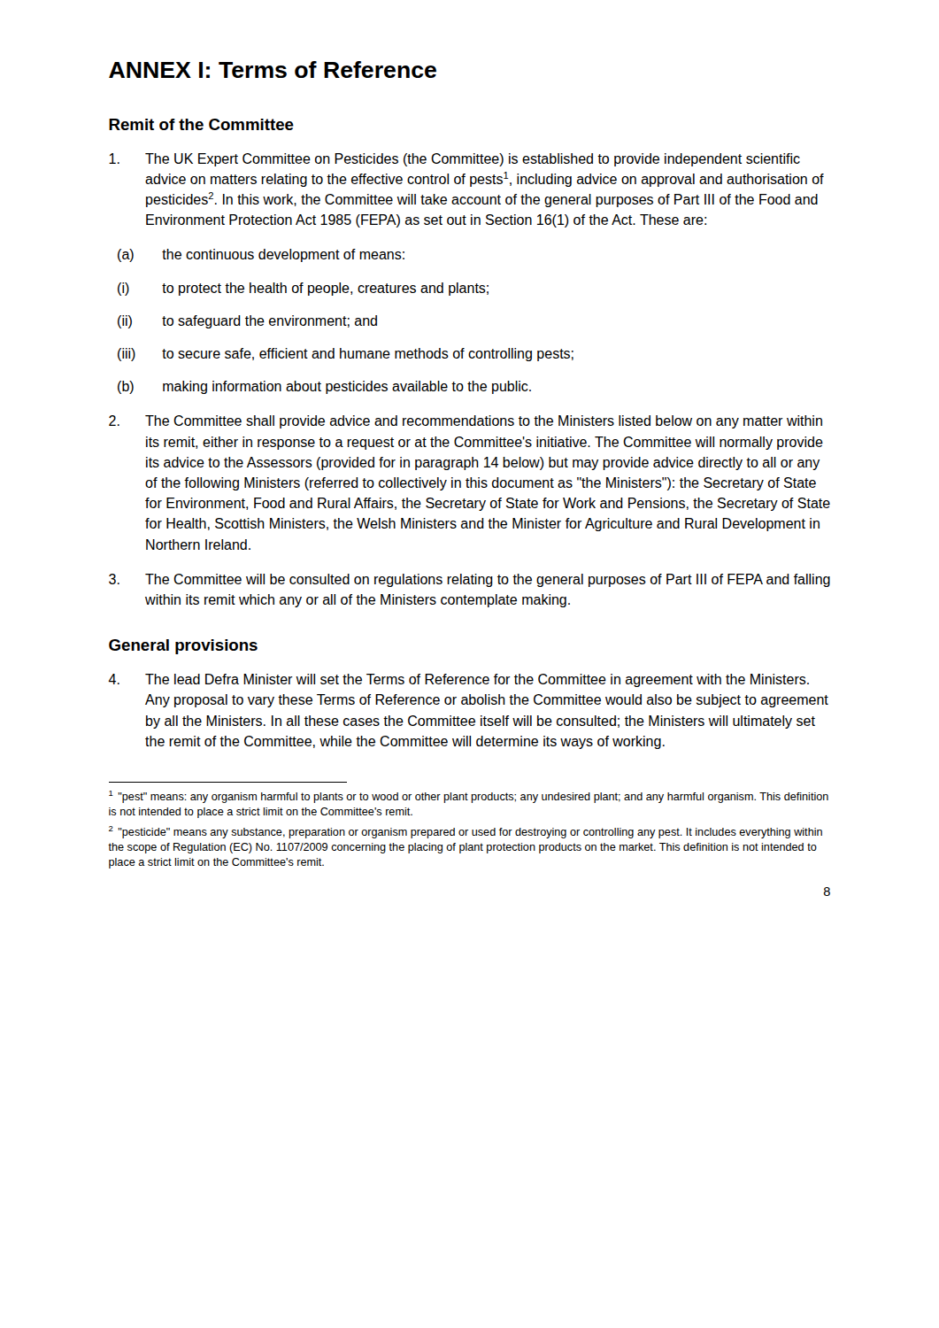ANNEX I: Terms of Reference
Remit of the Committee
1.
The UK Expert Committee on Pesticides (the Committee) is established to provide independent scientific advice on matters relating to the effective control of pests1, including advice on approval and authorisation of pesticides2. In this work, the Committee will take account of the general purposes of Part III of the Food and Environment Protection Act 1985 (FEPA) as set out in Section 16(1) of the Act. These are:
(a)
the continuous development of means:
(i)
to protect the health of people, creatures and plants;
(ii)
to safeguard the environment; and
(iii)
to secure safe, efficient and humane methods of controlling pests;
(b)
making information about pesticides available to the public.
2.
The Committee shall provide advice and recommendations to the Ministers listed below on any matter within its remit, either in response to a request or at the Committee's initiative. The Committee will normally provide its advice to the Assessors (provided for in paragraph 14 below) but may provide advice directly to all or any of the following Ministers (referred to collectively in this document as "the Ministers"): the Secretary of State for Environment, Food and Rural Affairs, the Secretary of State for Work and Pensions, the Secretary of State for Health, Scottish Ministers, the Welsh Ministers and the Minister for Agriculture and Rural Development in Northern Ireland.
3.
The Committee will be consulted on regulations relating to the general purposes of Part III of FEPA and falling within its remit which any or all of the Ministers contemplate making.
General provisions
4.
The lead Defra Minister will set the Terms of Reference for the Committee in agreement with the Ministers. Any proposal to vary these Terms of Reference or abolish the Committee would also be subject to agreement by all the Ministers. In all these cases the Committee itself will be consulted; the Ministers will ultimately set the remit of the Committee, while the Committee will determine its ways of working.
1 "pest" means: any organism harmful to plants or to wood or other plant products; any undesired plant; and any harmful organism. This definition is not intended to place a strict limit on the Committee's remit.
2 "pesticide" means any substance, preparation or organism prepared or used for destroying or controlling any pest. It includes everything within the scope of Regulation (EC) No. 1107/2009 concerning the placing of plant protection products on the market. This definition is not intended to place a strict limit on the Committee's remit.
8